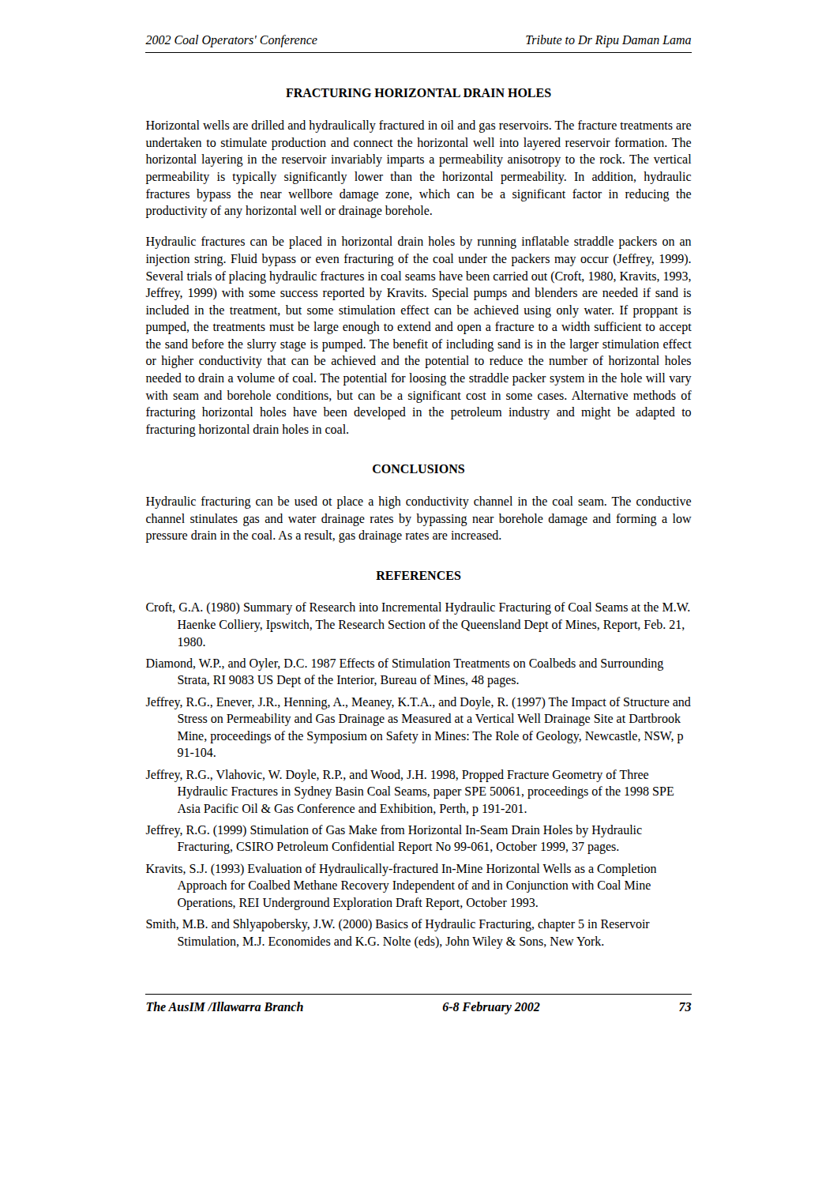2002 Coal Operators' Conference Tribute to Dr Ripu Daman Lama
Fracturing Horizontal Drain Holes
Horizontal wells are drilled and hydraulically fractured in oil and gas reservoirs. The fracture treatments are undertaken to stimulate production and connect the horizontal well into layered reservoir formation. The horizontal layering in the reservoir invariably imparts a permeability anisotropy to the rock. The vertical permeability is typically significantly lower than the horizontal permeability. In addition, hydraulic fractures bypass the near wellbore damage zone, which can be a significant factor in reducing the productivity of any horizontal well or drainage borehole.
Hydraulic fractures can be placed in horizontal drain holes by running inflatable straddle packers on an injection string. Fluid bypass or even fracturing of the coal under the packers may occur (Jeffrey, 1999). Several trials of placing hydraulic fractures in coal seams have been carried out (Croft, 1980, Kravits, 1993, Jeffrey, 1999) with some success reported by Kravits. Special pumps and blenders are needed if sand is included in the treatment, but some stimulation effect can be achieved using only water. If proppant is pumped, the treatments must be large enough to extend and open a fracture to a width sufficient to accept the sand before the slurry stage is pumped. The benefit of including sand is in the larger stimulation effect or higher conductivity that can be achieved and the potential to reduce the number of horizontal holes needed to drain a volume of coal. The potential for loosing the straddle packer system in the hole will vary with seam and borehole conditions, but can be a significant cost in some cases. Alternative methods of fracturing horizontal holes have been developed in the petroleum industry and might be adapted to fracturing horizontal drain holes in coal.
Conclusions
Hydraulic fracturing can be used ot place a high conductivity channel in the coal seam. The conductive channel stinulates gas and water drainage rates by bypassing near borehole damage and forming a low pressure drain in the coal. As a result, gas drainage rates are increased.
References
Croft, G.A. (1980) Summary of Research into Incremental Hydraulic Fracturing of Coal Seams at the M.W. Haenke Colliery, Ipswitch, The Research Section of the Queensland Dept of Mines, Report, Feb. 21, 1980.
Diamond, W.P., and Oyler, D.C. 1987 Effects of Stimulation Treatments on Coalbeds and Surrounding Strata, RI 9083 US Dept of the Interior, Bureau of Mines, 48 pages.
Jeffrey, R.G., Enever, J.R., Henning, A., Meaney, K.T.A., and Doyle, R. (1997) The Impact of Structure and Stress on Permeability and Gas Drainage as Measured at a Vertical Well Drainage Site at Dartbrook Mine, proceedings of the Symposium on Safety in Mines: The Role of Geology, Newcastle, NSW, p 91-104.
Jeffrey, R.G., Vlahovic, W. Doyle, R.P., and Wood, J.H. 1998, Propped Fracture Geometry of Three Hydraulic Fractures in Sydney Basin Coal Seams, paper SPE 50061, proceedings of the 1998 SPE Asia Pacific Oil & Gas Conference and Exhibition, Perth, p 191-201.
Jeffrey, R.G. (1999) Stimulation of Gas Make from Horizontal In-Seam Drain Holes by Hydraulic Fracturing, CSIRO Petroleum Confidential Report No 99-061, October 1999, 37 pages.
Kravits, S.J. (1993) Evaluation of Hydraulically-fractured In-Mine Horizontal Wells as a Completion Approach for Coalbed Methane Recovery Independent of and in Conjunction with Coal Mine Operations, REI Underground Exploration Draft Report, October 1993.
Smith, M.B. and Shlyapobersky, J.W. (2000) Basics of Hydraulic Fracturing, chapter 5 in Reservoir Stimulation, M.J. Economides and K.G. Nolte (eds), John Wiley & Sons, New York.
The AusIM /Illawarra Branch 6-8 February 2002 73